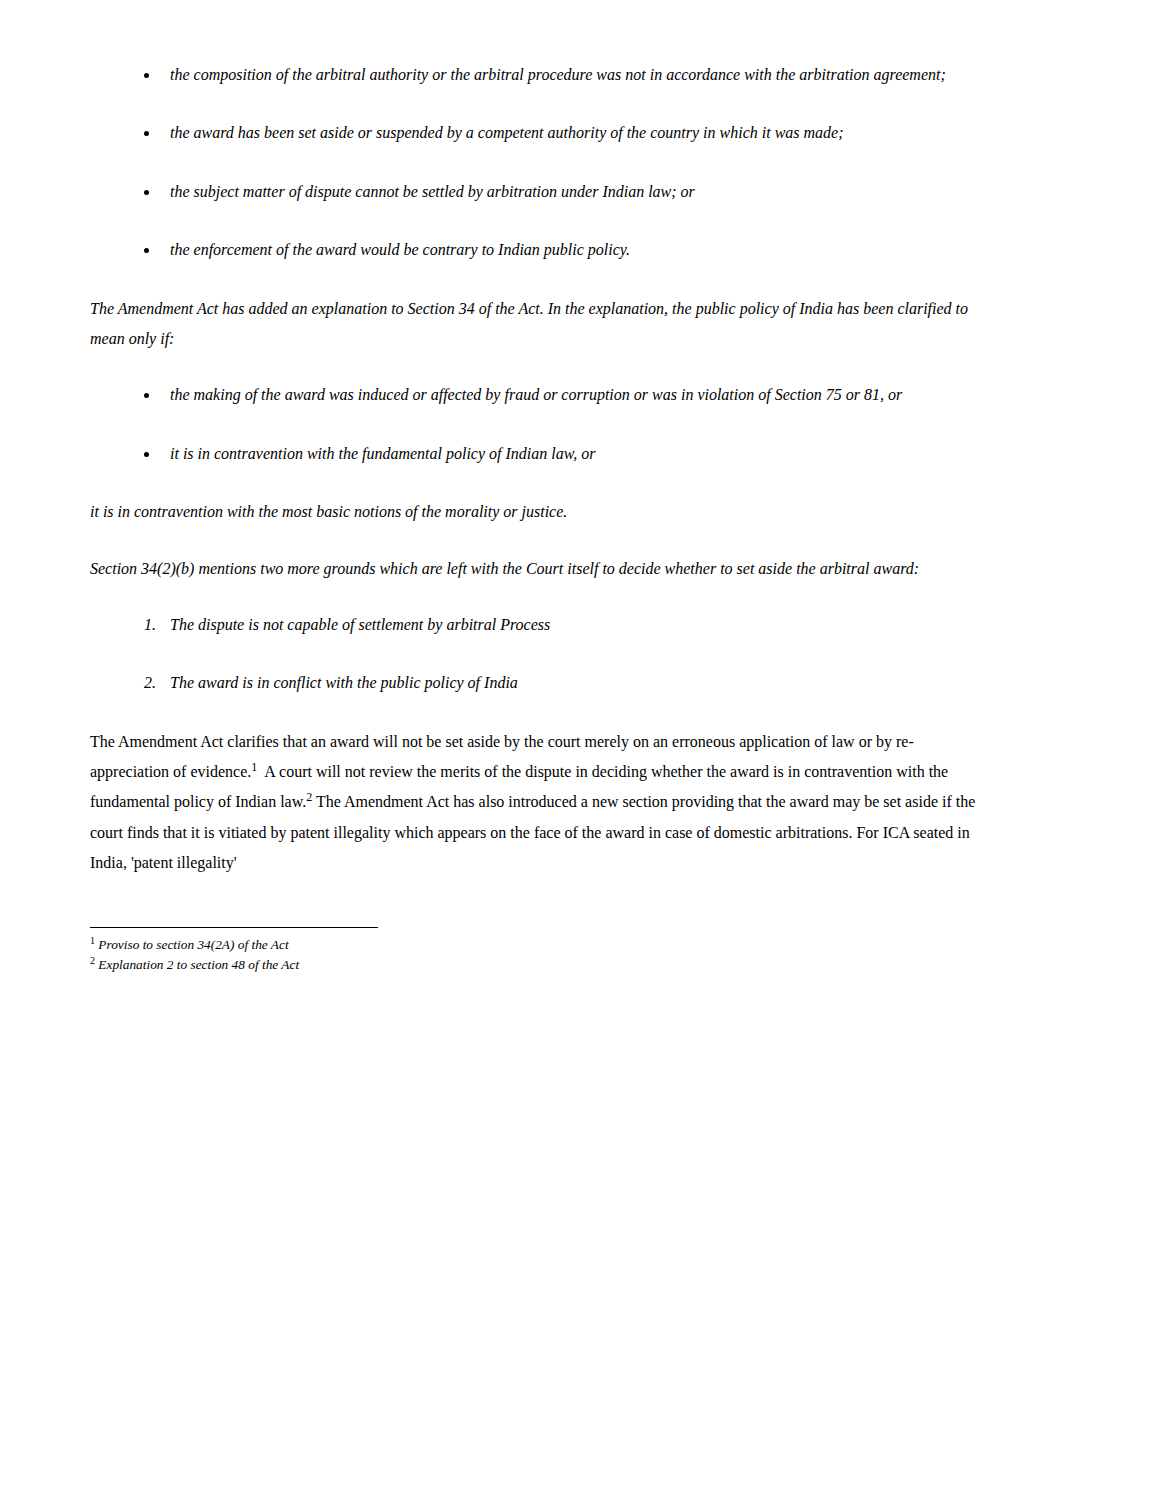the composition of the arbitral authority or the arbitral procedure was not in accordance with the arbitration agreement;
the award has been set aside or suspended by a competent authority of the country in which it was made;
the subject matter of dispute cannot be settled by arbitration under Indian law; or
the enforcement of the award would be contrary to Indian public policy.
The Amendment Act has added an explanation to Section 34 of the Act. In the explanation, the public policy of India has been clarified to mean only if:
the making of the award was induced or affected by fraud or corruption or was in violation of Section 75 or 81, or
it is in contravention with the fundamental policy of Indian law, or
it is in contravention with the most basic notions of the morality or justice.
Section 34(2)(b) mentions two more grounds which are left with the Court itself to decide whether to set aside the arbitral award:
The dispute is not capable of settlement by arbitral Process
The award is in conflict with the public policy of India
The Amendment Act clarifies that an award will not be set aside by the court merely on an erroneous application of law or by re-appreciation of evidence.1 A court will not review the merits of the dispute in deciding whether the award is in contravention with the fundamental policy of Indian law.2 The Amendment Act has also introduced a new section providing that the award may be set aside if the court finds that it is vitiated by patent illegality which appears on the face of the award in case of domestic arbitrations. For ICA seated in India, 'patent illegality'
1 Proviso to section 34(2A) of the Act
2 Explanation 2 to section 48 of the Act